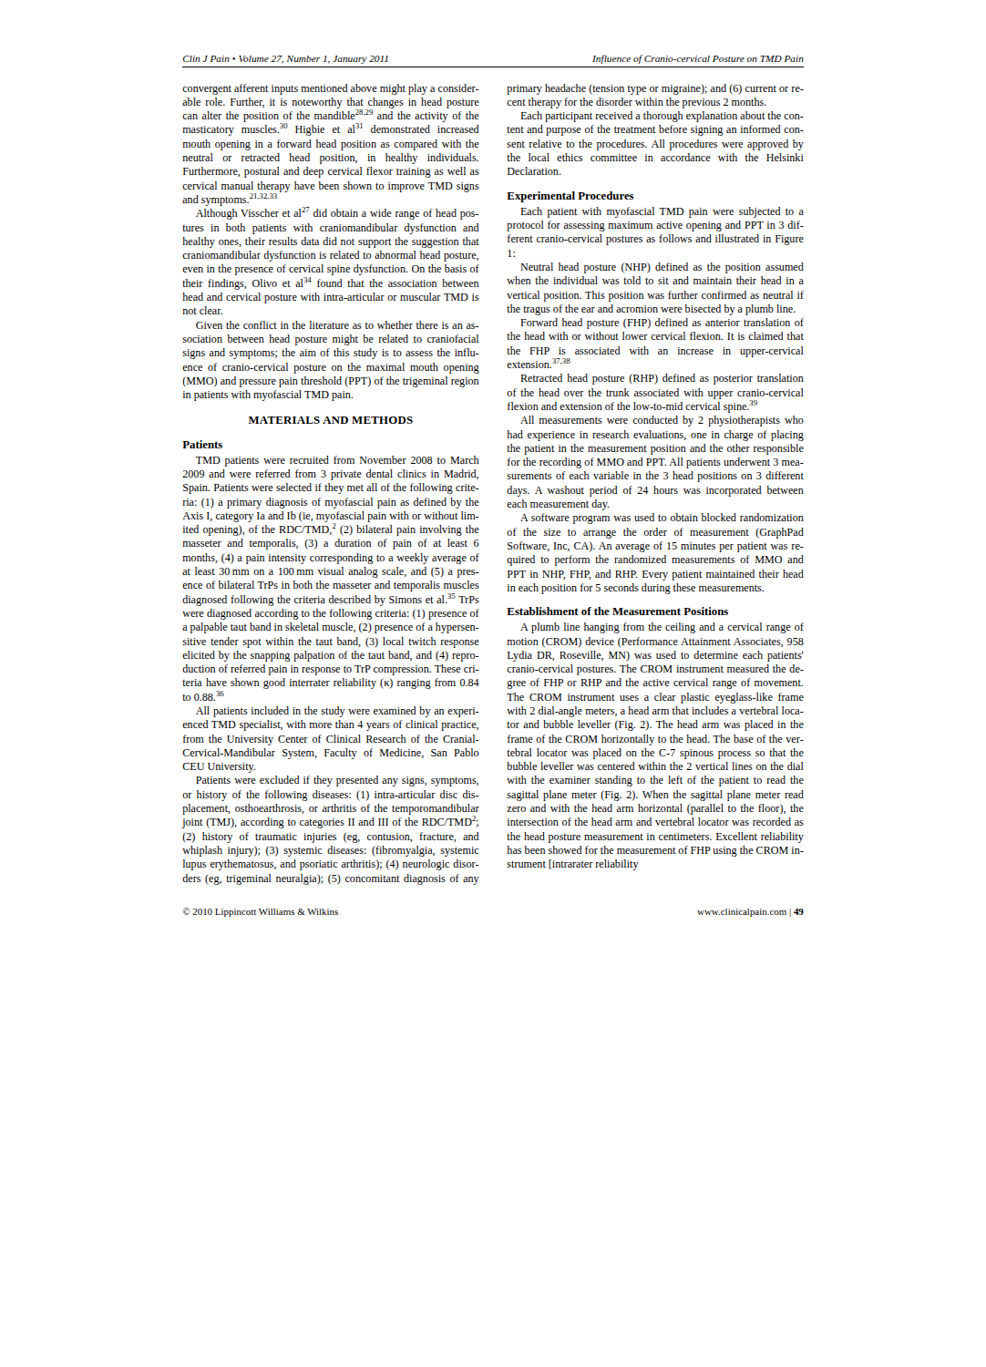Clin J Pain • Volume 27, Number 1, January 2011 Influence of Cranio-cervical Posture on TMD Pain
convergent afferent inputs mentioned above might play a considerable role. Further, it is noteworthy that changes in head posture can alter the position of the mandible28,29 and the activity of the masticatory muscles.30 Higbie et al31 demonstrated increased mouth opening in a forward head position as compared with the neutral or retracted head position, in healthy individuals. Furthermore, postural and deep cervical flexor training as well as cervical manual therapy have been shown to improve TMD signs and symptoms.21,32,33
Although Visscher et al27 did obtain a wide range of head postures in both patients with craniomandibular dysfunction and healthy ones, their results data did not support the suggestion that craniomandibular dysfunction is related to abnormal head posture, even in the presence of cervical spine dysfunction. On the basis of their findings, Olivo et al34 found that the association between head and cervical posture with intra-articular or muscular TMD is not clear.
Given the conflict in the literature as to whether there is an association between head posture might be related to craniofacial signs and symptoms; the aim of this study is to assess the influence of cranio-cervical posture on the maximal mouth opening (MMO) and pressure pain threshold (PPT) of the trigeminal region in patients with myofascial TMD pain.
Materials and Methods
Patients
TMD patients were recruited from November 2008 to March 2009 and were referred from 3 private dental clinics in Madrid, Spain. Patients were selected if they met all of the following criteria: (1) a primary diagnosis of myofascial pain as defined by the Axis I, category Ia and Ib (ie, myofascial pain with or without limited opening), of the RDC/TMD,2 (2) bilateral pain involving the masseter and temporalis, (3) a duration of pain of at least 6 months, (4) a pain intensity corresponding to a weekly average of at least 30 mm on a 100 mm visual analog scale, and (5) a presence of bilateral TrPs in both the masseter and temporalis muscles diagnosed following the criteria described by Simons et al.35 TrPs were diagnosed according to the following criteria: (1) presence of a palpable taut band in skeletal muscle, (2) presence of a hypersensitive tender spot within the taut band, (3) local twitch response elicited by the snapping palpation of the taut band, and (4) reproduction of referred pain in response to TrP compression. These criteria have shown good interrater reliability (κ) ranging from 0.84 to 0.88.36
All patients included in the study were examined by an experienced TMD specialist, with more than 4 years of clinical practice, from the University Center of Clinical Research of the Cranial-Cervical-Mandibular System, Faculty of Medicine, San Pablo CEU University.
Patients were excluded if they presented any signs, symptoms, or history of the following diseases: (1) intra-articular disc displacement, osthoearthrosis, or arthritis of the temporomandibular joint (TMJ), according to categories II and III of the RDC/TMD2; (2) history of traumatic injuries (eg, contusion, fracture, and whiplash injury); (3) systemic diseases: (fibromyalgia, systemic lupus erythematosus, and psoriatic arthritis); (4) neurologic disorders (eg, trigeminal neuralgia); (5) concomitant diagnosis of any primary headache (tension type or migraine); and (6) current or recent therapy for the disorder within the previous 2 months.
Each participant received a thorough explanation about the content and purpose of the treatment before signing an informed consent relative to the procedures. All procedures were approved by the local ethics committee in accordance with the Helsinki Declaration.
Experimental Procedures
Each patient with myofascial TMD pain were subjected to a protocol for assessing maximum active opening and PPT in 3 different cranio-cervical postures as follows and illustrated in Figure 1:
Neutral head posture (NHP) defined as the position assumed when the individual was told to sit and maintain their head in a vertical position. This position was further confirmed as neutral if the tragus of the ear and acromion were bisected by a plumb line.
Forward head posture (FHP) defined as anterior translation of the head with or without lower cervical flexion. It is claimed that the FHP is associated with an increase in upper-cervical extension.37,38
Retracted head posture (RHP) defined as posterior translation of the head over the trunk associated with upper cranio-cervical flexion and extension of the low-to-mid cervical spine.39
All measurements were conducted by 2 physiotherapists who had experience in research evaluations, one in charge of placing the patient in the measurement position and the other responsible for the recording of MMO and PPT. All patients underwent 3 measurements of each variable in the 3 head positions on 3 different days. A washout period of 24 hours was incorporated between each measurement day.
A software program was used to obtain blocked randomization of the size to arrange the order of measurement (GraphPad Software, Inc, CA). An average of 15 minutes per patient was required to perform the randomized measurements of MMO and PPT in NHP, FHP, and RHP. Every patient maintained their head in each position for 5 seconds during these measurements.
Establishment of the Measurement Positions
A plumb line hanging from the ceiling and a cervical range of motion (CROM) device (Performance Attainment Associates, 958 Lydia DR, Roseville, MN) was used to determine each patients' cranio-cervical postures. The CROM instrument measured the degree of FHP or RHP and the active cervical range of movement. The CROM instrument uses a clear plastic eyeglass-like frame with 2 dial-angle meters, a head arm that includes a vertebral locator and bubble leveller (Fig. 2). The head arm was placed in the frame of the CROM horizontally to the head. The base of the vertebral locator was placed on the C-7 spinous process so that the bubble leveller was centered within the 2 vertical lines on the dial with the examiner standing to the left of the patient to read the sagittal plane meter (Fig. 2). When the sagittal plane meter read zero and with the head arm horizontal (parallel to the floor), the intersection of the head arm and vertebral locator was recorded as the head posture measurement in centimeters. Excellent reliability has been showed for the measurement of FHP using the CROM instrument [intrarater reliability
© 2010 Lippincott Williams & Wilkins www.clinicalpain.com | 49